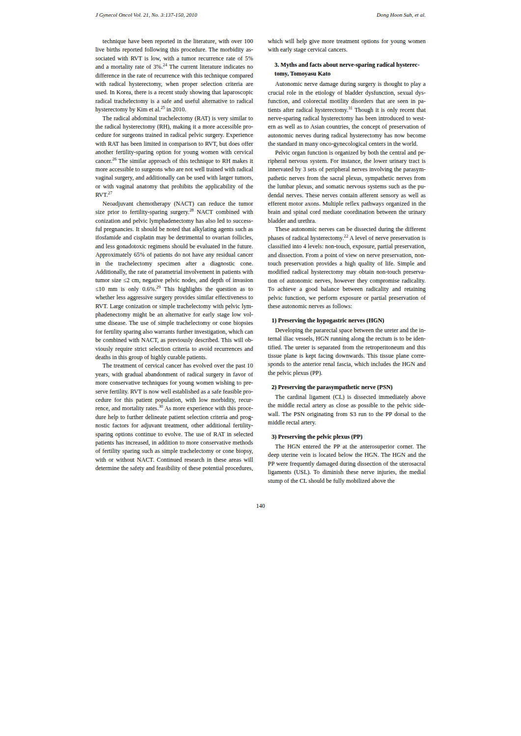J Gynecol Oncol Vol. 21, No. 3:137-150, 2010
Dong Hoon Suh, et al.
technique have been reported in the literature, with over 100 live births reported following this procedure. The morbidity associated with RVT is low, with a tumor recurrence rate of 5% and a mortality rate of 3%.24 The current literature indicates no difference in the rate of recurrence with this technique compared with radical hysterectomy, when proper selection criteria are used. In Korea, there is a recent study showing that laparoscopic radical trachelectomy is a safe and useful alternative to radical hysterectomy by Kim et al.25 in 2010.
The radical abdominal trachelectomy (RAT) is very similar to the radical hysterectomy (RH), making it a more accessible procedure for surgeons trained in radical pelvic surgery. Experience with RAT has been limited in comparison to RVT, but does offer another fertility-sparing option for young women with cervical cancer.26 The similar approach of this technique to RH makes it more accessible to surgeons who are not well trained with radical vaginal surgery, and additionally can be used with larger tumors, or with vaginal anatomy that prohibits the applicability of the RVT.27
Neoadjuvant chemotherapy (NACT) can reduce the tumor size prior to fertility-sparing surgery.28 NACT combined with conization and pelvic lymphadenectomy has also led to successful pregnancies. It should be noted that alkylating agents such as ifosfamide and cisplatin may be detrimental to ovarian follicles, and less gonadotoxic regimens should be evaluated in the future. Approximately 65% of patients do not have any residual cancer in the trachelectomy specimen after a diagnostic cone. Additionally, the rate of parametrial involvement in patients with tumor size ≤2 cm, negative pelvic nodes, and depth of invasion ≤10 mm is only 0.6%.29 This highlights the question as to whether less aggressive surgery provides similar effectiveness to RVT. Large conization or simple trachelectomy with pelvic lymphadenectomy might be an alternative for early stage low volume disease. The use of simple trachelectomy or cone biopsies for fertility sparing also warrants further investigation, which can be combined with NACT, as previously described. This will obviously require strict selection criteria to avoid recurrences and deaths in this group of highly curable patients.
The treatment of cervical cancer has evolved over the past 10 years, with gradual abandonment of radical surgery in favor of more conservative techniques for young women wishing to preserve fertility. RVT is now well established as a safe feasible procedure for this patient population, with low morbidity, recurrence, and mortality rates.30 As more experience with this procedure help to further delineate patient selection criteria and prognostic factors for adjuvant treatment, other additional fertility-sparing options continue to evolve. The use of RAT in selected patients has increased, in addition to more conservative methods of fertility sparing such as simple trachelectomy or cone biopsy, with or without NACT. Continued research in these areas will determine the safety and feasibility of these potential procedures, which will help give more treatment options for young women with early stage cervical cancers.
3. Myths and facts about nerve-sparing radical hysterectomy, Tomoyasu Kato
Autonomic nerve damage during surgery is thought to play a crucial role in the etiology of bladder dysfunction, sexual dysfunction, and colorectal motility disorders that are seen in patients after radical hysterectomy.31 Though it is only recent that nerve-sparing radical hysterectomy has been introduced to western as well as to Asian countries, the concept of preservation of autonomic nerves during radical hysterectomy has now become the standard in many onco-gynecological centers in the world.
Pelvic organ function is organized by both the central and peripheral nervous system. For instance, the lower urinary tract is innervated by 3 sets of peripheral nerves involving the parasympathetic nerves from the sacral plexus, sympathetic nerves from the lumbar plexus, and somatic nervous systems such as the pudendal nerves. These nerves contain afferent sensory as well as efferent motor axons. Multiple reflex pathways organized in the brain and spinal cord mediate coordination between the urinary bladder and urethra.
These autonomic nerves can be dissected during the different phases of radical hysterectomy.22 A level of nerve preservation is classified into 4 levels: non-touch, exposure, partial preservation, and dissection. From a point of view on nerve preservation, non-touch preservation provides a high quality of life. Simple and modified radical hysterectomy may obtain non-touch preservation of autonomic nerves, however they compromise radicality. To achieve a good balance between radicality and retaining pelvic function, we perform exposure or partial preservation of these autonomic nerves as follows:
1) Preserving the hypogastric nerves (HGN)
Developing the pararectal space between the ureter and the internal iliac vessels, HGN running along the rectum is to be identified. The ureter is separated from the retroperitoneum and this tissue plane is kept facing downwards. This tissue plane corresponds to the anterior renal fascia, which includes the HGN and the pelvic plexus (PP).
2) Preserving the parasympathetic nerve (PSN)
The cardinal ligament (CL) is dissected immediately above the middle rectal artery as close as possible to the pelvic sidewall. The PSN originating from S3 run to the PP dorsal to the middle rectal artery.
3) Preserving the pelvic plexus (PP)
The HGN entered the PP at the anterosuperior corner. The deep uterine vein is located below the HGN. The HGN and the PP were frequently damaged during dissection of the uterosacral ligaments (USL). To diminish these nerve injuries, the medial stump of the CL should be fully mobilized above the
140